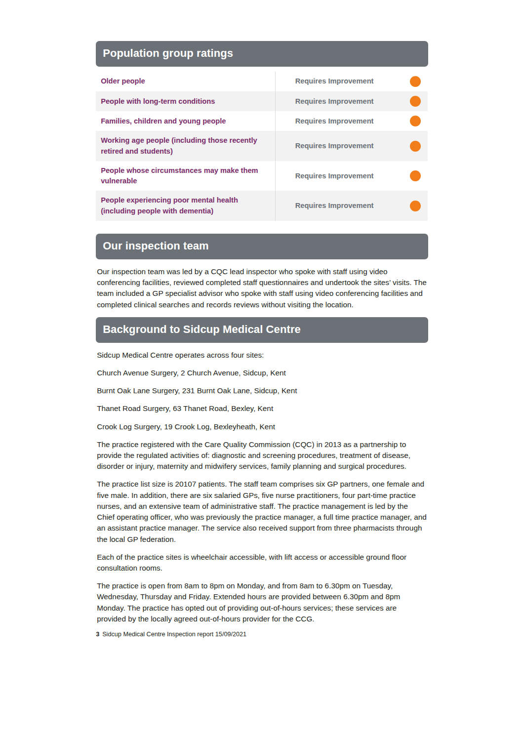Population group ratings
| Older people | Requires Improvement | |
| People with long-term conditions | Requires Improvement | |
| Families, children and young people | Requires Improvement | |
| Working age people (including those recently retired and students) | Requires Improvement | |
| People whose circumstances may make them vulnerable | Requires Improvement | |
| People experiencing poor mental health (including people with dementia) | Requires Improvement | |
Our inspection team
Our inspection team was led by a CQC lead inspector who spoke with staff using video conferencing facilities, reviewed completed staff questionnaires and undertook the sites’ visits. The team included a GP specialist advisor who spoke with staff using video conferencing facilities and completed clinical searches and records reviews without visiting the location.
Background to Sidcup Medical Centre
Sidcup Medical Centre operates across four sites:
Church Avenue Surgery, 2 Church Avenue, Sidcup, Kent
Burnt Oak Lane Surgery, 231 Burnt Oak Lane, Sidcup, Kent
Thanet Road Surgery, 63 Thanet Road, Bexley, Kent
Crook Log Surgery, 19 Crook Log, Bexleyheath, Kent
The practice registered with the Care Quality Commission (CQC) in 2013 as a partnership to provide the regulated activities of: diagnostic and screening procedures, treatment of disease, disorder or injury, maternity and midwifery services, family planning and surgical procedures.
The practice list size is 20107 patients. The staff team comprises six GP partners, one female and five male. In addition, there are six salaried GPs, five nurse practitioners, four part-time practice nurses, and an extensive team of administrative staff. The practice management is led by the Chief operating officer, who was previously the practice manager, a full time practice manager, and an assistant practice manager. The service also received support from three pharmacists through the local GP federation.
Each of the practice sites is wheelchair accessible, with lift access or accessible ground floor consultation rooms.
The practice is open from 8am to 8pm on Monday, and from 8am to 6.30pm on Tuesday, Wednesday, Thursday and Friday. Extended hours are provided between 6.30pm and 8pm Monday. The practice has opted out of providing out-of-hours services; these services are provided by the locally agreed out-of-hours provider for the CCG.
3 Sidcup Medical Centre Inspection report 15/09/2021